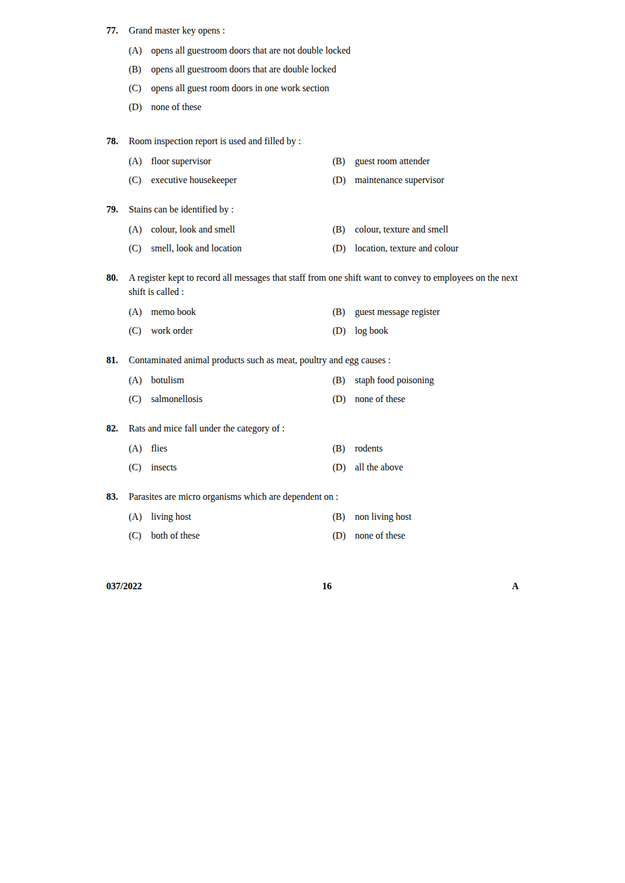77.
Grand master key opens :
(A) opens all guestroom doors that are not double locked
(B) opens all guestroom doors that are double locked
(C) opens all guest room doors in one work section
(D) none of these
78.
Room inspection report is used and filled by :
(A) floor supervisor
(B) guest room attender
(C) executive housekeeper
(D) maintenance supervisor
79.
Stains can be identified by :
(A) colour, look and smell
(B) colour, texture and smell
(C) smell, look and location
(D) location, texture and colour
80.
A register kept to record all messages that staff from one shift want to convey to employees on the next shift is called :
(A) memo book
(B) guest message register
(C) work order
(D) log book
81.
Contaminated animal products such as meat, poultry and egg causes :
(A) botulism
(B) staph food poisoning
(C) salmonellosis
(D) none of these
82.
Rats and mice fall under the category of :
(A) flies
(B) rodents
(C) insects
(D) all the above
83.
Parasites are micro organisms which are dependent on :
(A) living host
(B) non living host
(C) both of these
(D) none of these
037/2022
16
A